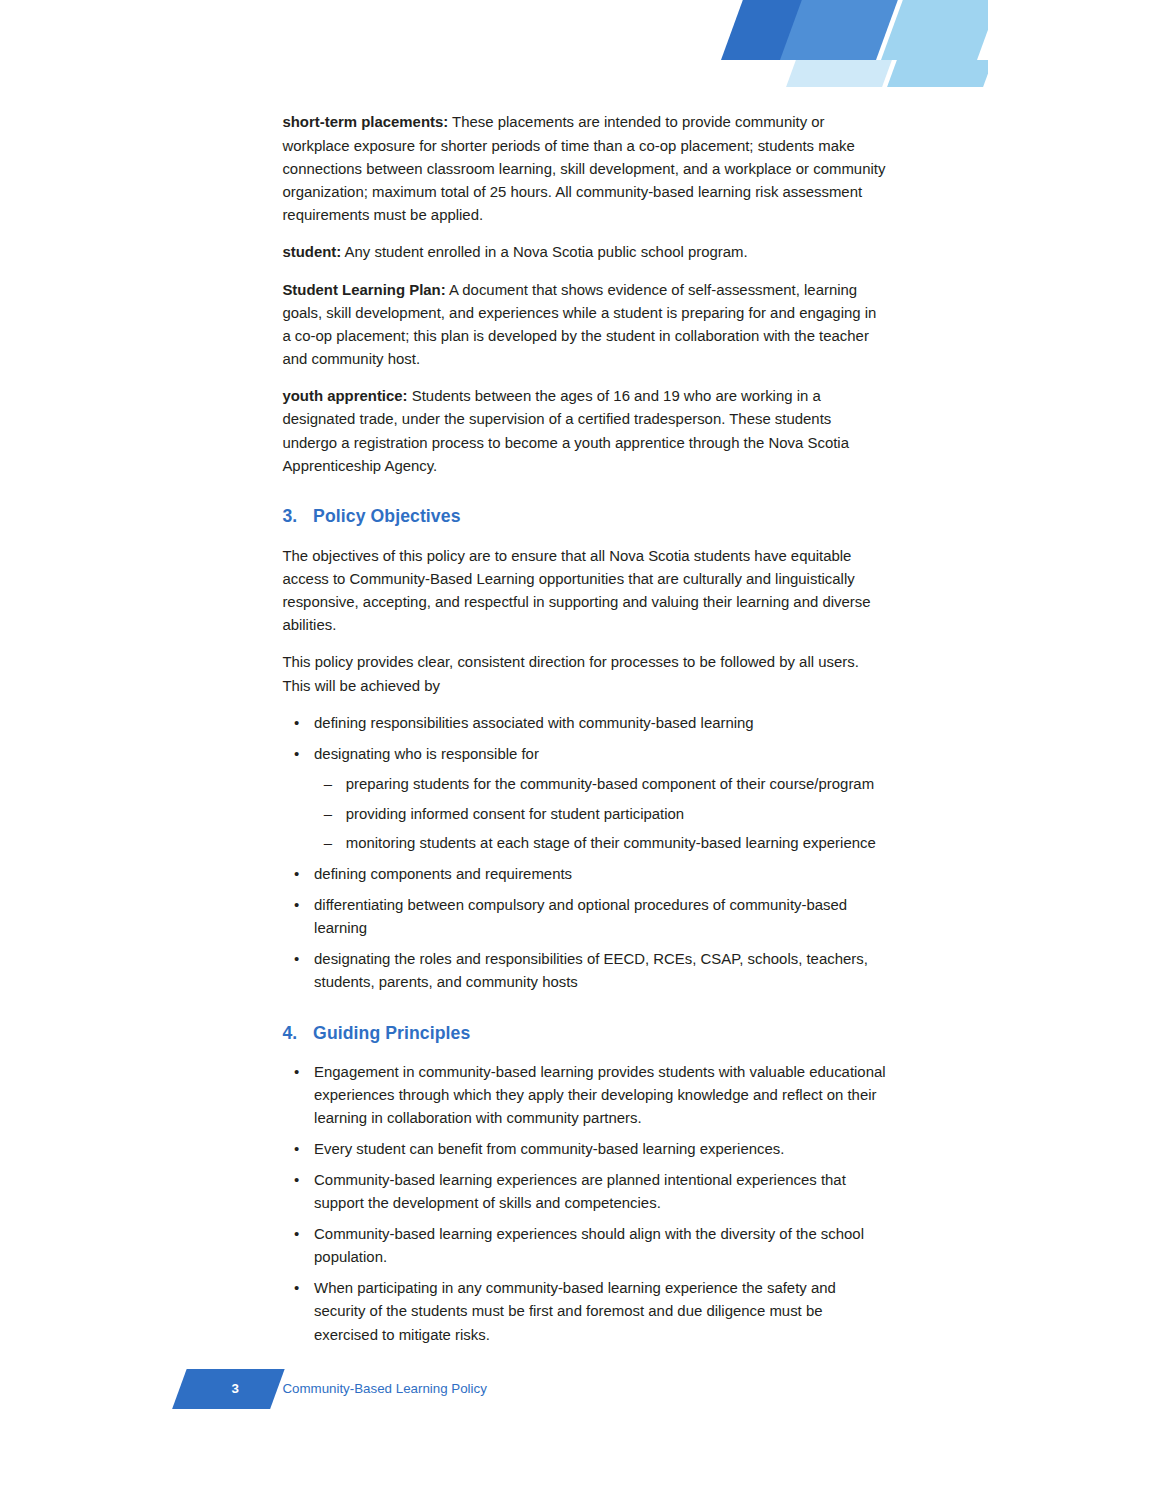short-term placements: These placements are intended to provide community or workplace exposure for shorter periods of time than a co-op placement; students make connections between classroom learning, skill development, and a workplace or community organization; maximum total of 25 hours. All community-based learning risk assessment requirements must be applied.
student: Any student enrolled in a Nova Scotia public school program.
Student Learning Plan: A document that shows evidence of self-assessment, learning goals, skill development, and experiences while a student is preparing for and engaging in a co-op placement; this plan is developed by the student in collaboration with the teacher and community host.
youth apprentice: Students between the ages of 16 and 19 who are working in a designated trade, under the supervision of a certified tradesperson. These students undergo a registration process to become a youth apprentice through the Nova Scotia Apprenticeship Agency.
3. Policy Objectives
The objectives of this policy are to ensure that all Nova Scotia students have equitable access to Community-Based Learning opportunities that are culturally and linguistically responsive, accepting, and respectful in supporting and valuing their learning and diverse abilities.
This policy provides clear, consistent direction for processes to be followed by all users. This will be achieved by
defining responsibilities associated with community-based learning
designating who is responsible for
preparing students for the community-based component of their course/program
providing informed consent for student participation
monitoring students at each stage of their community-based learning experience
defining components and requirements
differentiating between compulsory and optional procedures of community-based learning
designating the roles and responsibilities of EECD, RCEs, CSAP, schools, teachers, students, parents, and community hosts
4. Guiding Principles
Engagement in community-based learning provides students with valuable educational experiences through which they apply their developing knowledge and reflect on their learning in collaboration with community partners.
Every student can benefit from community-based learning experiences.
Community-based learning experiences are planned intentional experiences that support the development of skills and competencies.
Community-based learning experiences should align with the diversity of the school population.
When participating in any community-based learning experience the safety and security of the students must be first and foremost and due diligence must be exercised to mitigate risks.
3
Community-Based Learning Policy